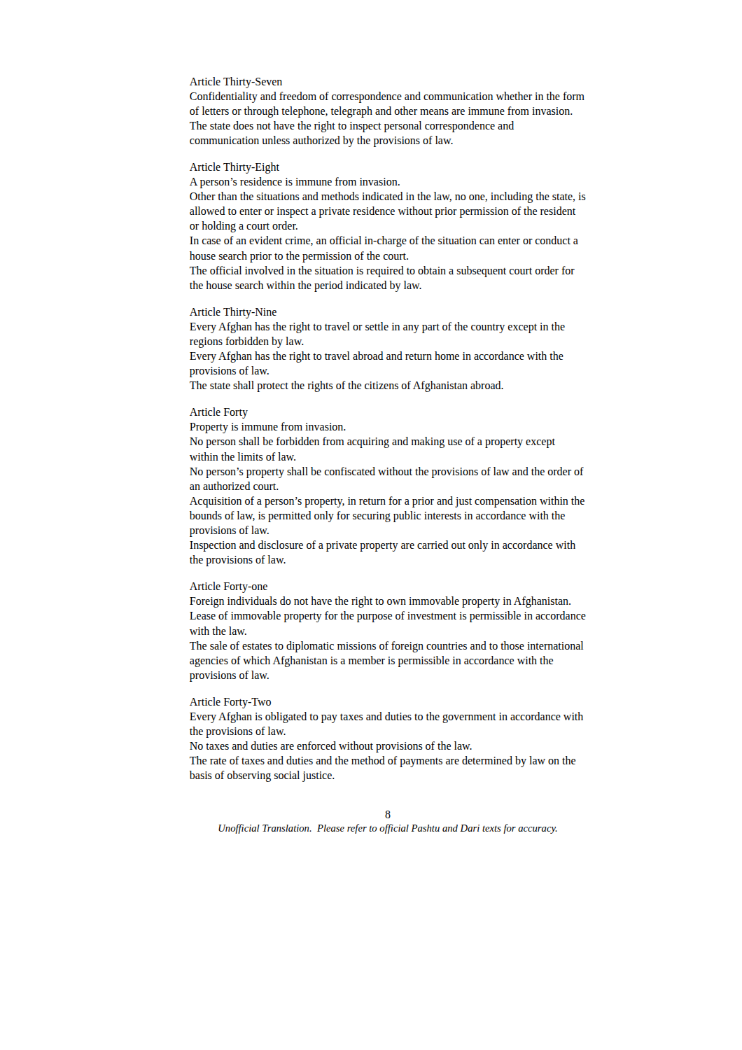Article Thirty-Seven
Confidentiality and freedom of correspondence and communication whether in the form of letters or through telephone, telegraph and other means are immune from invasion.
The state does not have the right to inspect personal correspondence and communication unless authorized by the provisions of law.
Article Thirty-Eight
A person’s residence is immune from invasion.
Other than the situations and methods indicated in the law, no one, including the state, is allowed to enter or inspect a private residence without prior permission of the resident or holding a court order.
In case of an evident crime, an official in-charge of the situation can enter or conduct a house search prior to the permission of the court.
The official involved in the situation is required to obtain a subsequent court order for the house search within the period indicated by law.
Article Thirty-Nine
Every Afghan has the right to travel or settle in any part of the country except in the regions forbidden by law.
Every Afghan has the right to travel abroad and return home in accordance with the provisions of law.
The state shall protect the rights of the citizens of Afghanistan abroad.
Article Forty
Property is immune from invasion.
No person shall be forbidden from acquiring and making use of a property except within the limits of law.
No person’s property shall be confiscated without the provisions of law and the order of an authorized court.
Acquisition of a person’s property, in return for a prior and just compensation within the bounds of law, is permitted only for securing public interests in accordance with the provisions of law.
Inspection and disclosure of a private property are carried out only in accordance with the provisions of law.
Article Forty-one
Foreign individuals do not have the right to own immovable property in Afghanistan.
Lease of immovable property for the purpose of investment is permissible in accordance with the law.
The sale of estates to diplomatic missions of foreign countries and to those international agencies of which Afghanistan is a member is permissible in accordance with the provisions of law.
Article Forty-Two
Every Afghan is obligated to pay taxes and duties to the government in accordance with the provisions of law.
No taxes and duties are enforced without provisions of the law.
The rate of taxes and duties and the method of payments are determined by law on the basis of observing social justice.
8
Unofficial Translation. Please refer to official Pashtu and Dari texts for accuracy.